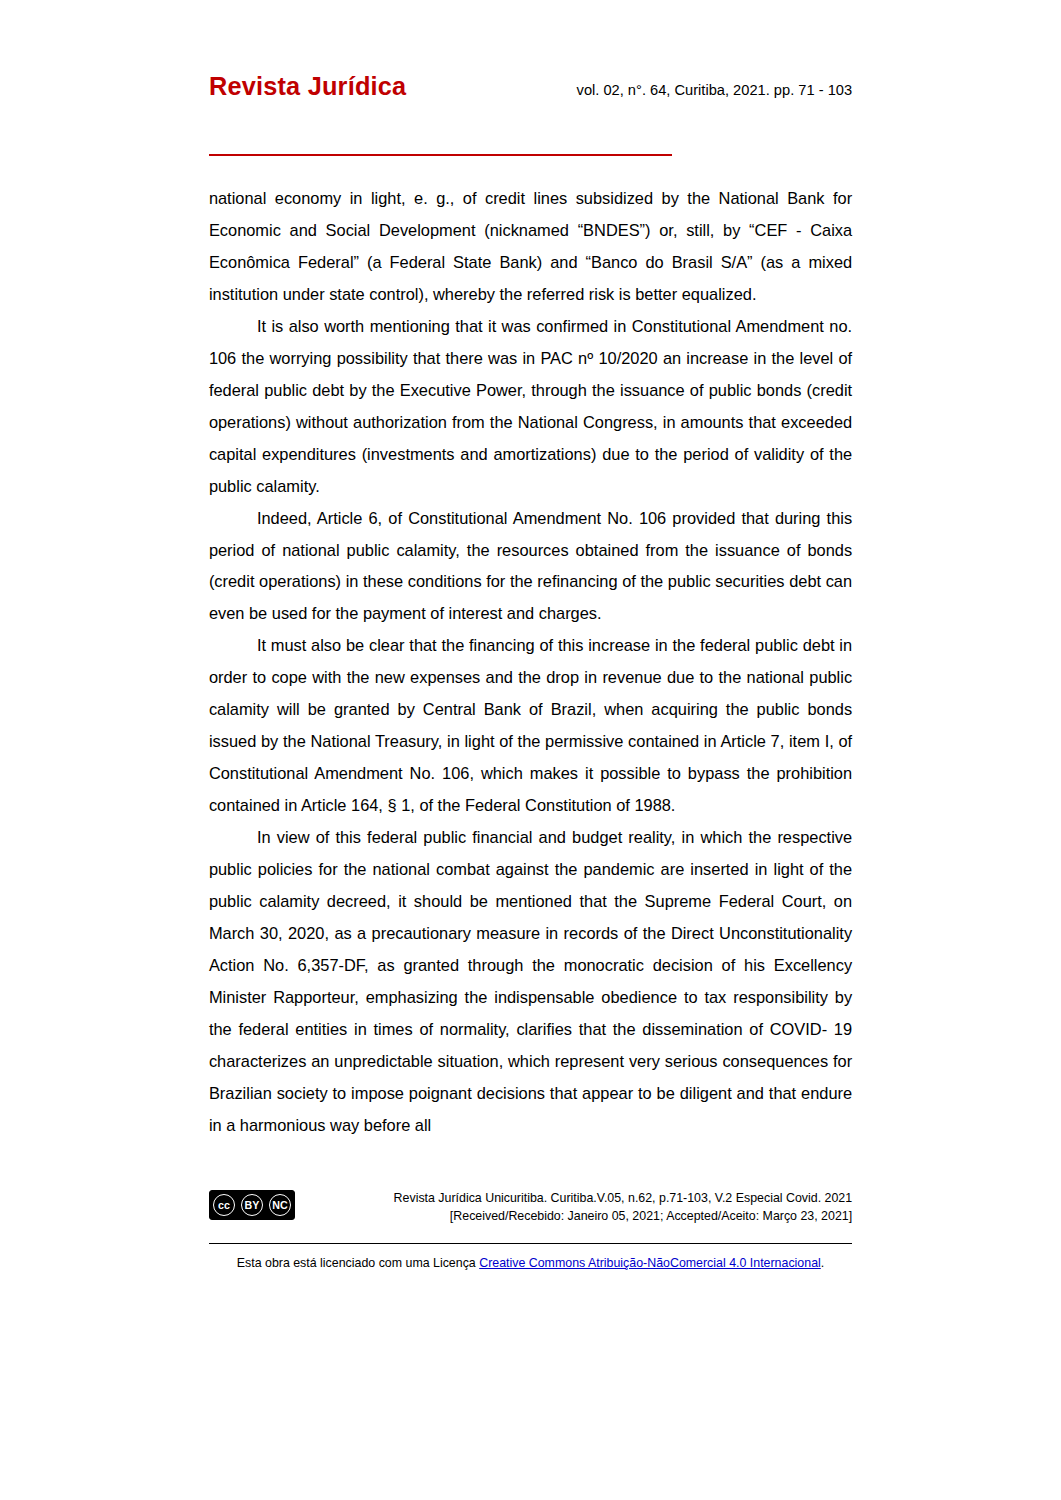Revista Jurídica
vol. 02, n°. 64, Curitiba, 2021. pp. 71 - 103
national economy in light, e. g., of credit lines subsidized by the National Bank for Economic and Social Development (nicknamed “BNDES”) or, still, by “CEF - Caixa Econômica Federal” (a Federal State Bank) and “Banco do Brasil S/A” (as a mixed institution under state control), whereby the referred risk is better equalized.
It is also worth mentioning that it was confirmed in Constitutional Amendment no. 106 the worrying possibility that there was in PAC nº 10/2020 an increase in the level of federal public debt by the Executive Power, through the issuance of public bonds (credit operations) without authorization from the National Congress, in amounts that exceeded capital expenditures (investments and amortizations) due to the period of validity of the public calamity.
Indeed, Article 6, of Constitutional Amendment No. 106 provided that during this period of national public calamity, the resources obtained from the issuance of bonds (credit operations) in these conditions for the refinancing of the public securities debt can even be used for the payment of interest and charges.
It must also be clear that the financing of this increase in the federal public debt in order to cope with the new expenses and the drop in revenue due to the national public calamity will be granted by Central Bank of Brazil, when acquiring the public bonds issued by the National Treasury, in light of the permissive contained in Article 7, item I, of Constitutional Amendment No. 106, which makes it possible to bypass the prohibition contained in Article 164, § 1, of the Federal Constitution of 1988.
In view of this federal public financial and budget reality, in which the respective public policies for the national combat against the pandemic are inserted in light of the public calamity decreed, it should be mentioned that the Supreme Federal Court, on March 30, 2020, as a precautionary measure in records of the Direct Unconstitutionality Action No. 6,357-DF, as granted through the monocratic decision of his Excellency Minister Rapporteur, emphasizing the indispensable obedience to tax responsibility by the federal entities in times of normality, clarifies that the dissemination of COVID- 19 characterizes an unpredictable situation, which represent very serious consequences for Brazilian society to impose poignant decisions that appear to be diligent and that endure in a harmonious way before all
cc BY NC
Revista Jurídica Unicuritiba. Curitiba.V.05, n.62, p.71-103, V.2 Especial Covid. 2021 [Received/Recebido: Janeiro 05, 2021; Accepted/Aceito: Março 23, 2021]
Esta obra está licenciado com uma Licença Creative Commons Atribuição-NãoComercial 4.0 Internacional.